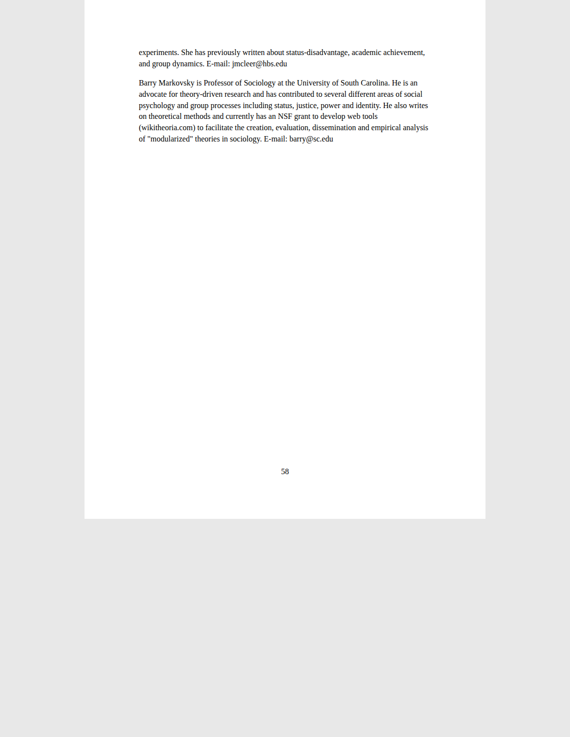experiments. She has previously written about status-disadvantage, academic achievement, and group dynamics. E-mail: jmcleer@hbs.edu
Barry Markovsky is Professor of Sociology at the University of South Carolina. He is an advocate for theory-driven research and has contributed to several different areas of social psychology and group processes including status, justice, power and identity. He also writes on theoretical methods and currently has an NSF grant to develop web tools (wikitheoria.com) to facilitate the creation, evaluation, dissemination and empirical analysis of "modularized" theories in sociology. E-mail: barry@sc.edu
58